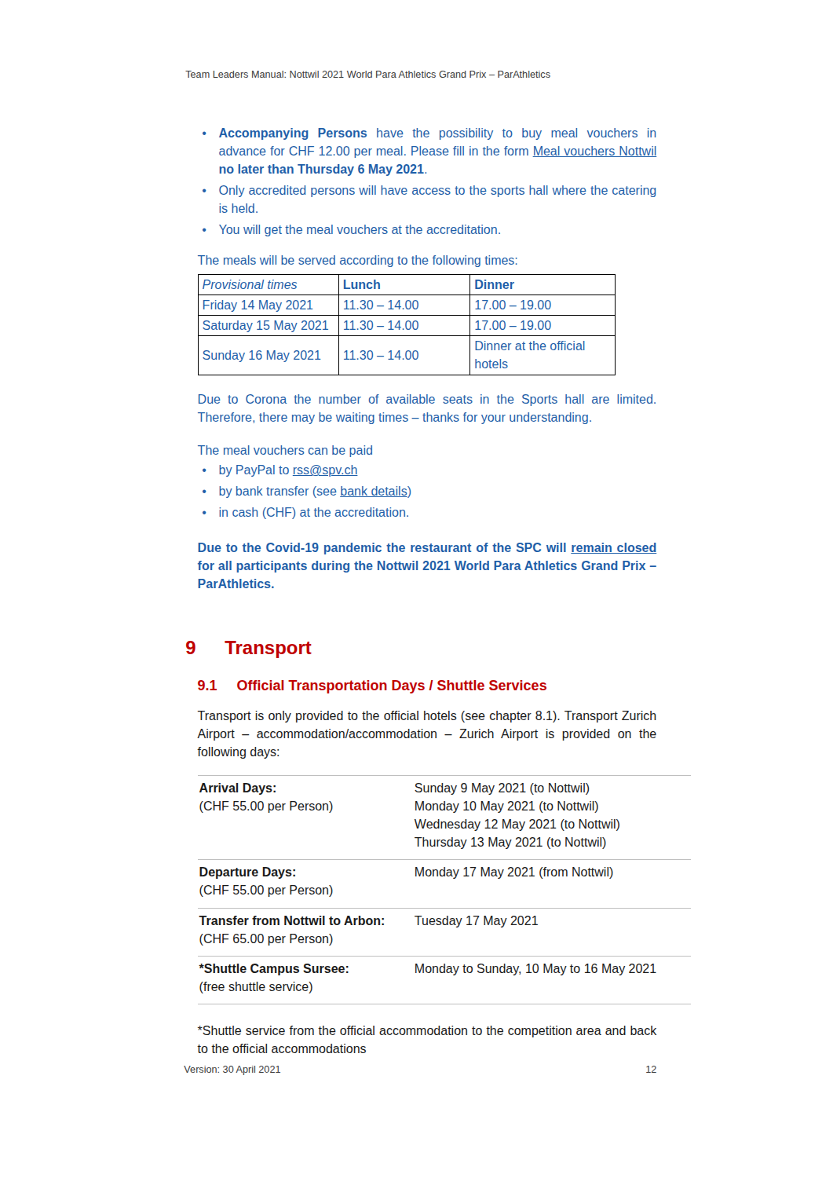Team Leaders Manual: Nottwil 2021 World Para Athletics Grand Prix – ParAthletics
Accompanying Persons have the possibility to buy meal vouchers in advance for CHF 12.00 per meal. Please fill in the form Meal vouchers Nottwil no later than Thursday 6 May 2021.
Only accredited persons will have access to the sports hall where the catering is held.
You will get the meal vouchers at the accreditation.
The meals will be served according to the following times:
| Provisional times | Lunch | Dinner |
| Friday 14 May 2021 | 11.30 – 14.00 | 17.00 – 19.00 |
| Saturday 15 May 2021 | 11.30 – 14.00 | 17.00 – 19.00 |
| Sunday 16 May 2021 | 11.30 – 14.00 | Dinner at the official hotels |
Due to Corona the number of available seats in the Sports hall are limited. Therefore, there may be waiting times – thanks for your understanding.
The meal vouchers can be paid
by PayPal to rss@spv.ch
by bank transfer (see bank details)
in cash (CHF) at the accreditation.
Due to the Covid-19 pandemic the restaurant of the SPC will remain closed for all participants during the Nottwil 2021 World Para Athletics Grand Prix – ParAthletics.
9 Transport
9.1 Official Transportation Days / Shuttle Services
Transport is only provided to the official hotels (see chapter 8.1). Transport Zurich Airport – accommodation/accommodation – Zurich Airport is provided on the following days:
| Arrival Days: (CHF 55.00 per Person) | Sunday 9 May 2021 (to Nottwil) Monday 10 May 2021 (to Nottwil) Wednesday 12 May 2021 (to Nottwil) Thursday 13 May 2021 (to Nottwil) |
| Departure Days: (CHF 55.00 per Person) | Monday 17 May 2021 (from Nottwil) |
| Transfer from Nottwil to Arbon: (CHF 65.00 per Person) | Tuesday 17 May 2021 |
| *Shuttle Campus Sursee: (free shuttle service) | Monday to Sunday, 10 May to 16 May 2021 |
*Shuttle service from the official accommodation to the competition area and back to the official accommodations
Version: 30 April 2021 12